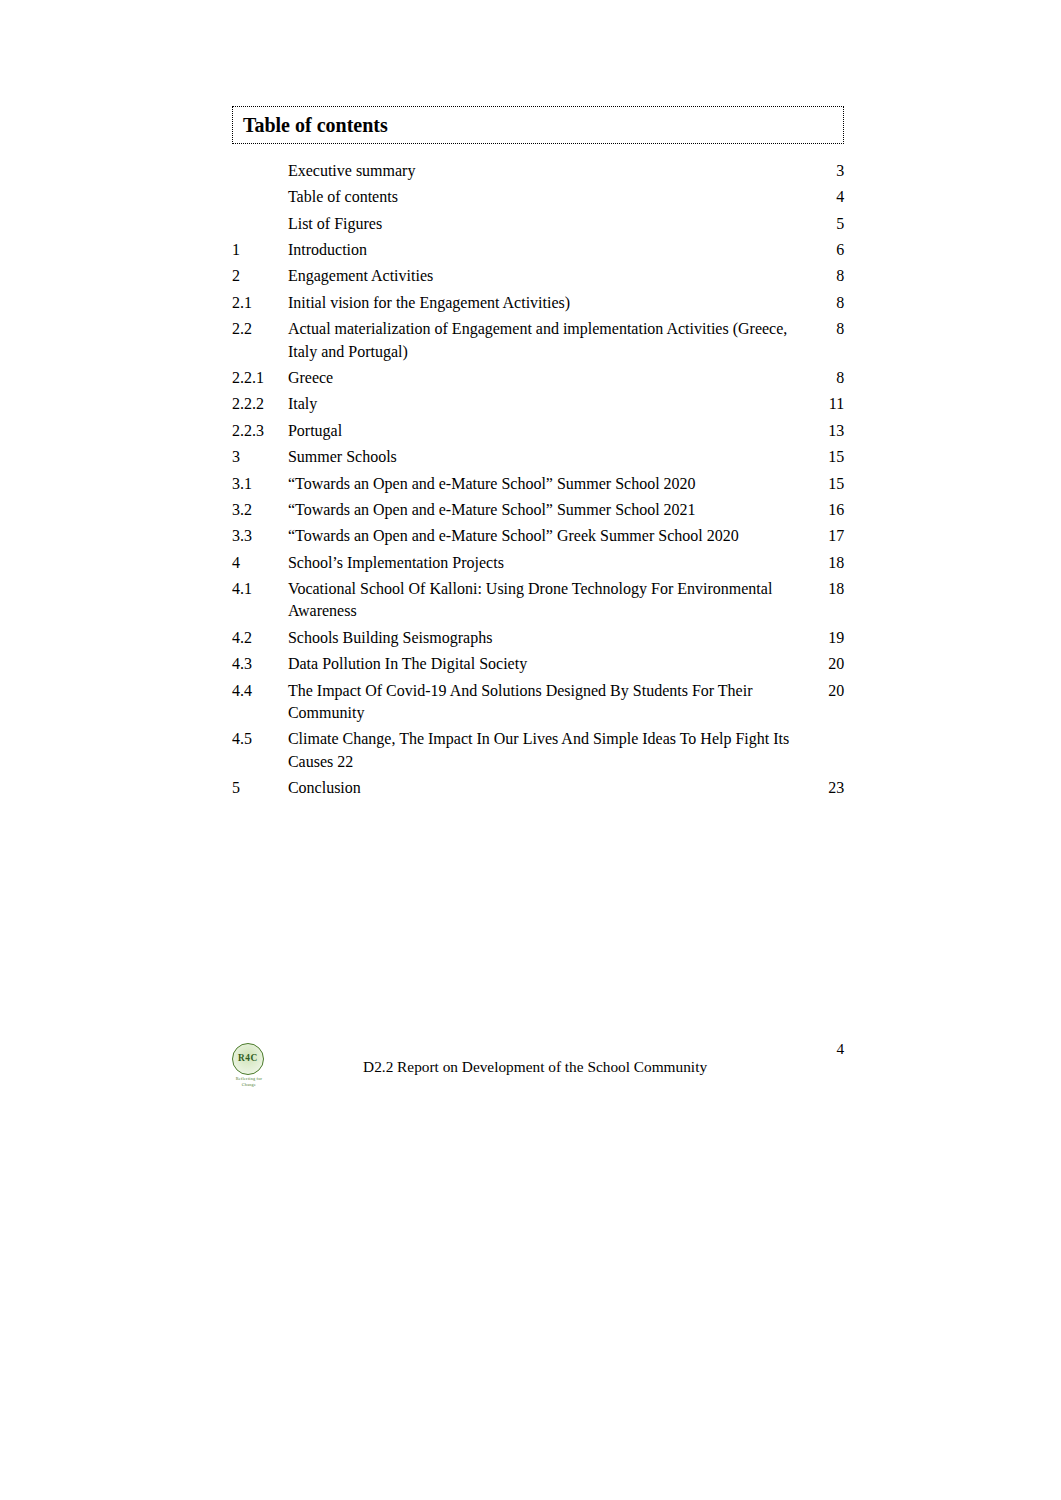Table of contents
| | Executive summary | 3 |
| | Table of contents | 4 |
| | List of Figures | 5 |
| 1 | Introduction | 6 |
| 2 | Engagement Activities | 8 |
| 2.1 | Initial vision for the Engagement Activities) | 8 |
| 2.2 | Actual materialization of Engagement and implementation Activities (Greece, Italy and Portugal) | 8 |
| 2.2.1 | Greece | 8 |
| 2.2.2 | Italy | 11 |
| 2.2.3 | Portugal | 13 |
| 3 | Summer Schools | 15 |
| 3.1 | “Towards an Open and e-Mature School” Summer School 2020 | 15 |
| 3.2 | “Towards an Open and e-Mature School” Summer School 2021 | 16 |
| 3.3 | “Towards an Open and e-Mature School” Greek Summer School 2020 | 17 |
| 4 | School’s Implementation Projects | 18 |
| 4.1 | Vocational School Of Kalloni: Using Drone Technology For Environmental Awareness | 18 |
| 4.2 | Schools Building Seismographs | 19 |
| 4.3 | Data Pollution In The Digital Society | 20 |
| 4.4 | The Impact Of Covid-19 And Solutions Designed By Students For Their Community | 20 |
| 4.5 | Climate Change, The Impact In Our Lives And Simple Ideas To Help Fight Its Causes 22 | |
| 5 | Conclusion | 23 |
R4C
Reflecting for Change
D2.2 Report on Development of the School Community
4